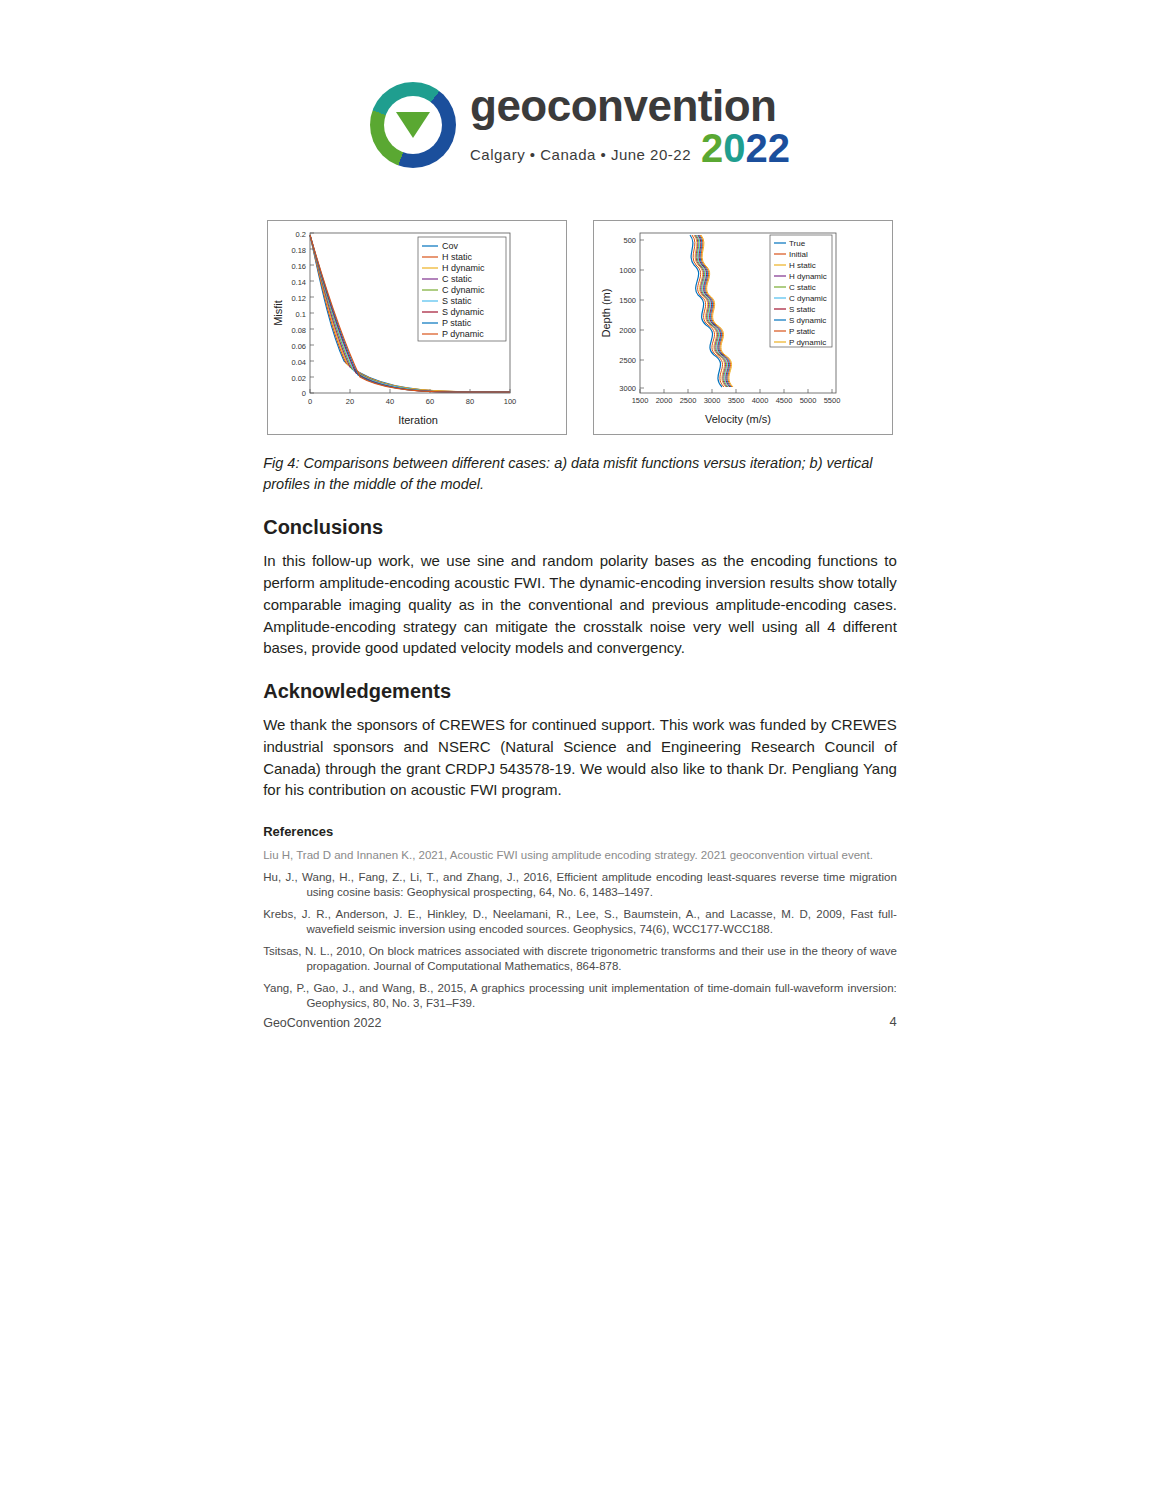geoconvention
Calgary • Canada • June 20-22
2022
0.2 0.18 0.16 0.14 0.12 0.1 0.08 0.06 0.04 0.02 0 0 20 40 60 80 100 Iteration Misfit Cov H static H dynamic C static C dynamic S static S dynamic P static P dynamic
500 1000 1500 2000 2500 3000 1500 2000 2500 3000 3500 4000 4500 5000 5500 Velocity (m/s) Depth (m) True Initial H static H dynamic C static C dynamic S static S dynamic P static P dynamic
Fig 4: Comparisons between different cases: a) data misfit functions versus iteration; b) vertical profiles in the middle of the model.
Conclusions
In this follow-up work, we use sine and random polarity bases as the encoding functions to perform amplitude-encoding acoustic FWI. The dynamic-encoding inversion results show totally comparable imaging quality as in the conventional and previous amplitude-encoding cases. Amplitude-encoding strategy can mitigate the crosstalk noise very well using all 4 different bases, provide good updated velocity models and convergency.
Acknowledgements
We thank the sponsors of CREWES for continued support. This work was funded by CREWES industrial sponsors and NSERC (Natural Science and Engineering Research Council of Canada) through the grant CRDPJ 543578-19. We would also like to thank Dr. Pengliang Yang for his contribution on acoustic FWI program.
References
Liu H, Trad D and Innanen K., 2021, Acoustic FWI using amplitude encoding strategy. 2021 geoconvention virtual event.
Hu, J., Wang, H., Fang, Z., Li, T., and Zhang, J., 2016, Efficient amplitude encoding least-squares reverse time migration using cosine basis: Geophysical prospecting, 64, No. 6, 1483–1497.
Krebs, J. R., Anderson, J. E., Hinkley, D., Neelamani, R., Lee, S., Baumstein, A., and Lacasse, M. D, 2009, Fast full-wavefield seismic inversion using encoded sources. Geophysics, 74(6), WCC177-WCC188.
Tsitsas, N. L., 2010, On block matrices associated with discrete trigonometric transforms and their use in the theory of wave propagation. Journal of Computational Mathematics, 864-878.
Yang, P., Gao, J., and Wang, B., 2015, A graphics processing unit implementation of time-domain full-waveform inversion: Geophysics, 80, No. 3, F31–F39.
GeoConvention 2022
4